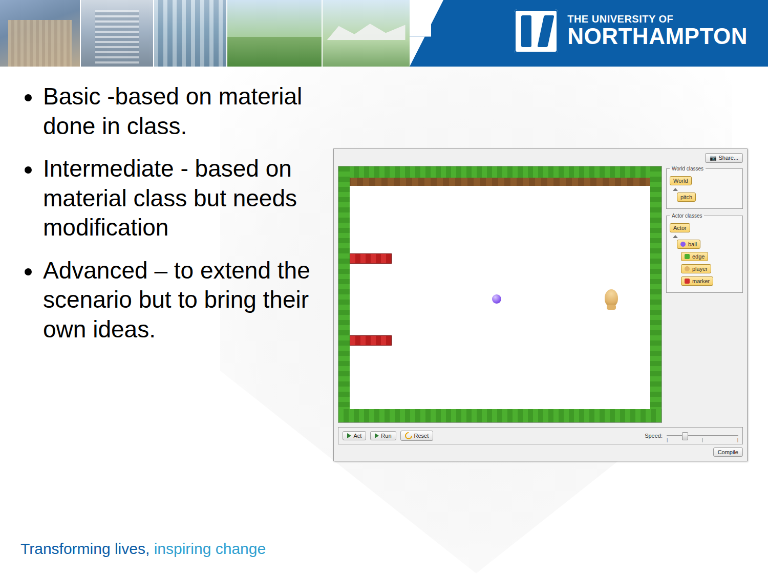THE UNIVERSITY OF
NORTHAMPTON
Basic -based on material done in class.
Intermediate - based on material class but needs modification
Advanced – to extend the scenario but to bring their own ideas.
📷 Share...
World classes
World
pitch
Actor classes
Actor
ball
edge
player
marker
Act Run Reset
Speed:
|||
Compile
Transforming lives, inspiring change